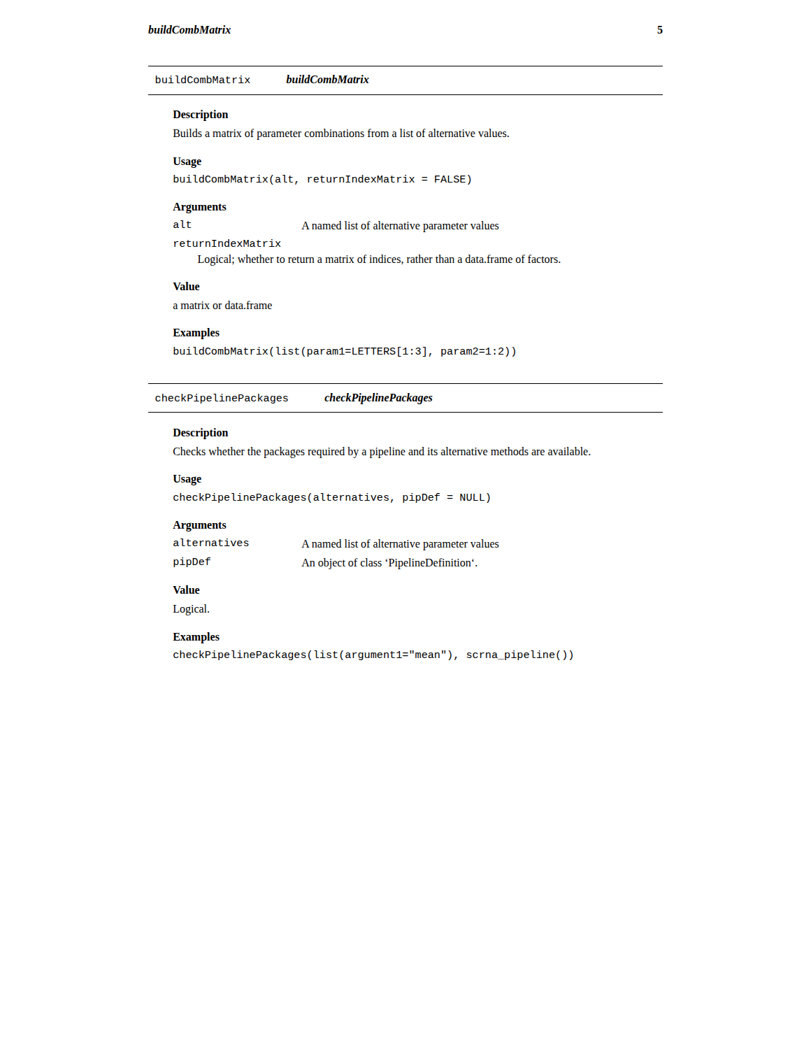buildCombMatrix 5
buildCombMatrix buildCombMatrix
Description
Builds a matrix of parameter combinations from a list of alternative values.
Usage
buildCombMatrix(alt, returnIndexMatrix = FALSE)
Arguments
alt
A named list of alternative parameter values
returnIndexMatrix
Logical; whether to return a matrix of indices, rather than a data.frame of factors.
Value
a matrix or data.frame
Examples
buildCombMatrix(list(param1=LETTERS[1:3], param2=1:2))
checkPipelinePackages checkPipelinePackages
Description
Checks whether the packages required by a pipeline and its alternative methods are available.
Usage
checkPipelinePackages(alternatives, pipDef = NULL)
Arguments
alternatives
A named list of alternative parameter values
pipDef
An object of class ‘PipelineDefinition‘.
Value
Logical.
Examples
checkPipelinePackages(list(argument1="mean"), scrna_pipeline())